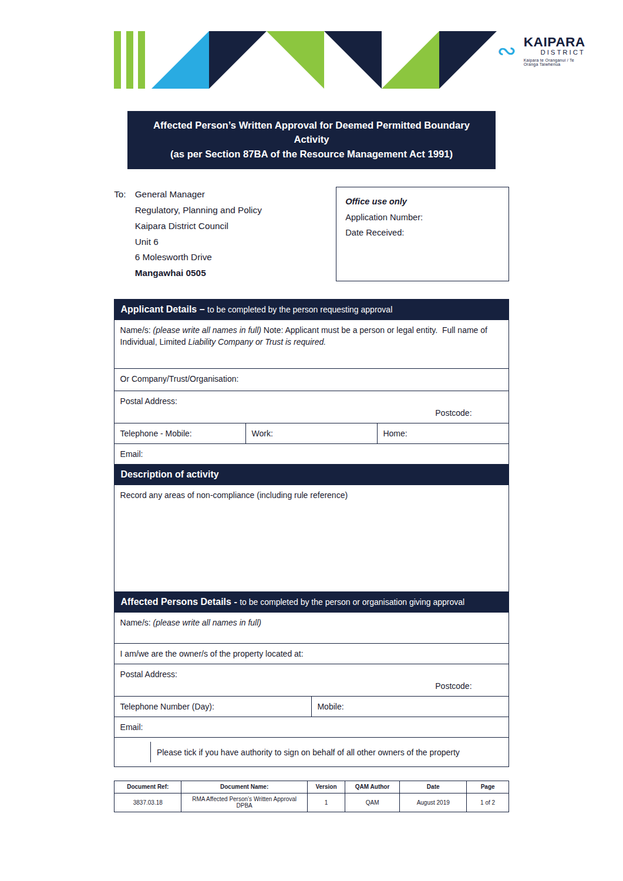∾
KAIPARA
DISTRICT
Kaipara te Oranganui / Te Oranga Taiwhenua
Affected Person’s Written Approval for Deemed Permitted Boundary Activity
(as per Section 87BA of the Resource Management Act 1991)
To:
General Manager
Regulatory, Planning and Policy
Kaipara District Council
Unit 6
6 Molesworth Drive
Mangawhai 0505
Office use only
Application Number:
Date Received:
Applicant Details – to be completed by the person requesting approval
| Name/s: (please write all names in full) Note: Applicant must be a person or legal entity. Full name of Individual, Limited Liability Company or Trust is required. |
| Or Company/Trust/Organisation: |
| Postal Address: Postcode: |
| Telephone - Mobile: | Work: | Home: |
| Email: |
Description of activity
| Record any areas of non-compliance (including rule reference) |
Affected Persons Details - to be completed by the person or organisation giving approval
| Name/s: (please write all names in full) |
| I am/we are the owner/s of the property located at: |
| Postal Address: Postcode: |
| Telephone Number (Day): | Mobile: |
| Email: |
| Please tick if you have authority to sign on behalf of all other owners of the property |
| Document Ref: | Document Name: | Version | QAM Author | Date | Page |
| --- | --- | --- | --- | --- | --- |
| 3837.03.18 | RMA Affected Person’s Written Approval DPBA | 1 | QAM | August 2019 | 1 of 2 |